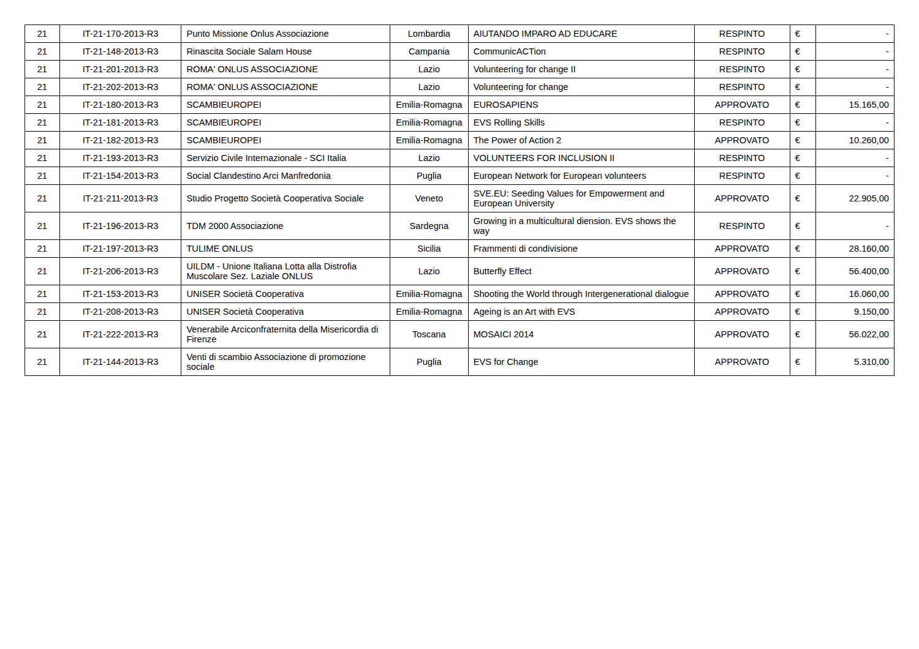| 21 | IT-21-170-2013-R3 | Punto Missione Onlus Associazione | Lombardia | AIUTANDO IMPARO AD EDUCARE | RESPINTO | € | - |
| 21 | IT-21-148-2013-R3 | Rinascita Sociale Salam House | Campania | CommunicACTion | RESPINTO | € | - |
| 21 | IT-21-201-2013-R3 | ROMA' ONLUS ASSOCIAZIONE | Lazio | Volunteering for change II | RESPINTO | € | - |
| 21 | IT-21-202-2013-R3 | ROMA' ONLUS ASSOCIAZIONE | Lazio | Volunteering for change | RESPINTO | € | - |
| 21 | IT-21-180-2013-R3 | SCAMBIEUROPEI | Emilia-Romagna | EUROSAPIENS | APPROVATO | € | 15.165,00 |
| 21 | IT-21-181-2013-R3 | SCAMBIEUROPEI | Emilia-Romagna | EVS Rolling Skills | RESPINTO | € | - |
| 21 | IT-21-182-2013-R3 | SCAMBIEUROPEI | Emilia-Romagna | The Power of Action 2 | APPROVATO | € | 10.260,00 |
| 21 | IT-21-193-2013-R3 | Servizio Civile Internazionale - SCI Italia | Lazio | VOLUNTEERS FOR INCLUSION II | RESPINTO | € | - |
| 21 | IT-21-154-2013-R3 | Social Clandestino Arci Manfredonia | Puglia | European Network for European volunteers | RESPINTO | € | - |
| 21 | IT-21-211-2013-R3 | Studio Progetto Società Cooperativa Sociale | Veneto | SVE.EU: Seeding Values for Empowerment and European University | APPROVATO | € | 22.905,00 |
| 21 | IT-21-196-2013-R3 | TDM 2000 Associazione | Sardegna | Growing in a multicultural diension. EVS shows the way | RESPINTO | € | - |
| 21 | IT-21-197-2013-R3 | TULIME ONLUS | Sicilia | Frammenti di condivisione | APPROVATO | € | 28.160,00 |
| 21 | IT-21-206-2013-R3 | UILDM - Unione Italiana Lotta alla Distrofia Muscolare Sez. Laziale ONLUS | Lazio | Butterfly Effect | APPROVATO | € | 56.400,00 |
| 21 | IT-21-153-2013-R3 | UNISER Società Cooperativa | Emilia-Romagna | Shooting the World through Intergenerational dialogue | APPROVATO | € | 16.060,00 |
| 21 | IT-21-208-2013-R3 | UNISER Società Cooperativa | Emilia-Romagna | Ageing is an Art with EVS | APPROVATO | € | 9.150,00 |
| 21 | IT-21-222-2013-R3 | Venerabile Arciconfraternita della Misericordia di Firenze | Toscana | MOSAICI 2014 | APPROVATO | € | 56.022,00 |
| 21 | IT-21-144-2013-R3 | Venti di scambio Associazione di promozione sociale | Puglia | EVS for Change | APPROVATO | € | 5.310,00 |